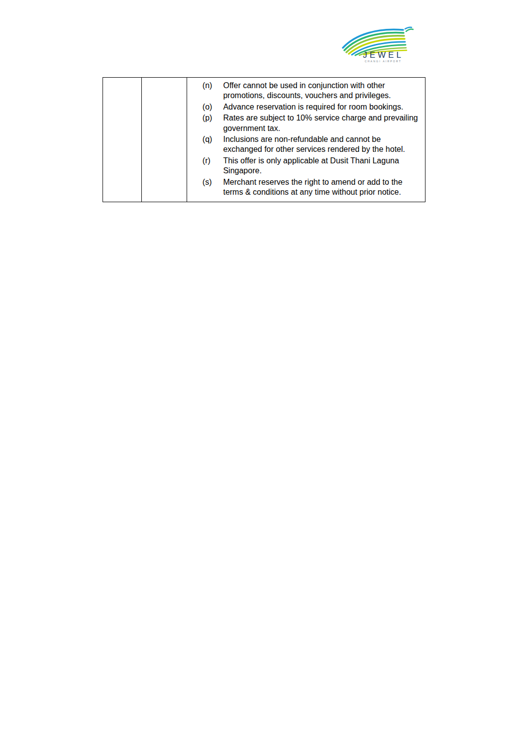JEWEL CHANGI AIRPORT
| | | (n) Offer cannot be used in conjunction with other promotions, discounts, vouchers and privileges. (o) Advance reservation is required for room bookings. (p) Rates are subject to 10% service charge and prevailing government tax. (q) Inclusions are non-refundable and cannot be exchanged for other services rendered by the hotel. (r) This offer is only applicable at Dusit Thani Laguna Singapore. (s) Merchant reserves the right to amend or add to the terms & conditions at any time without prior notice. |